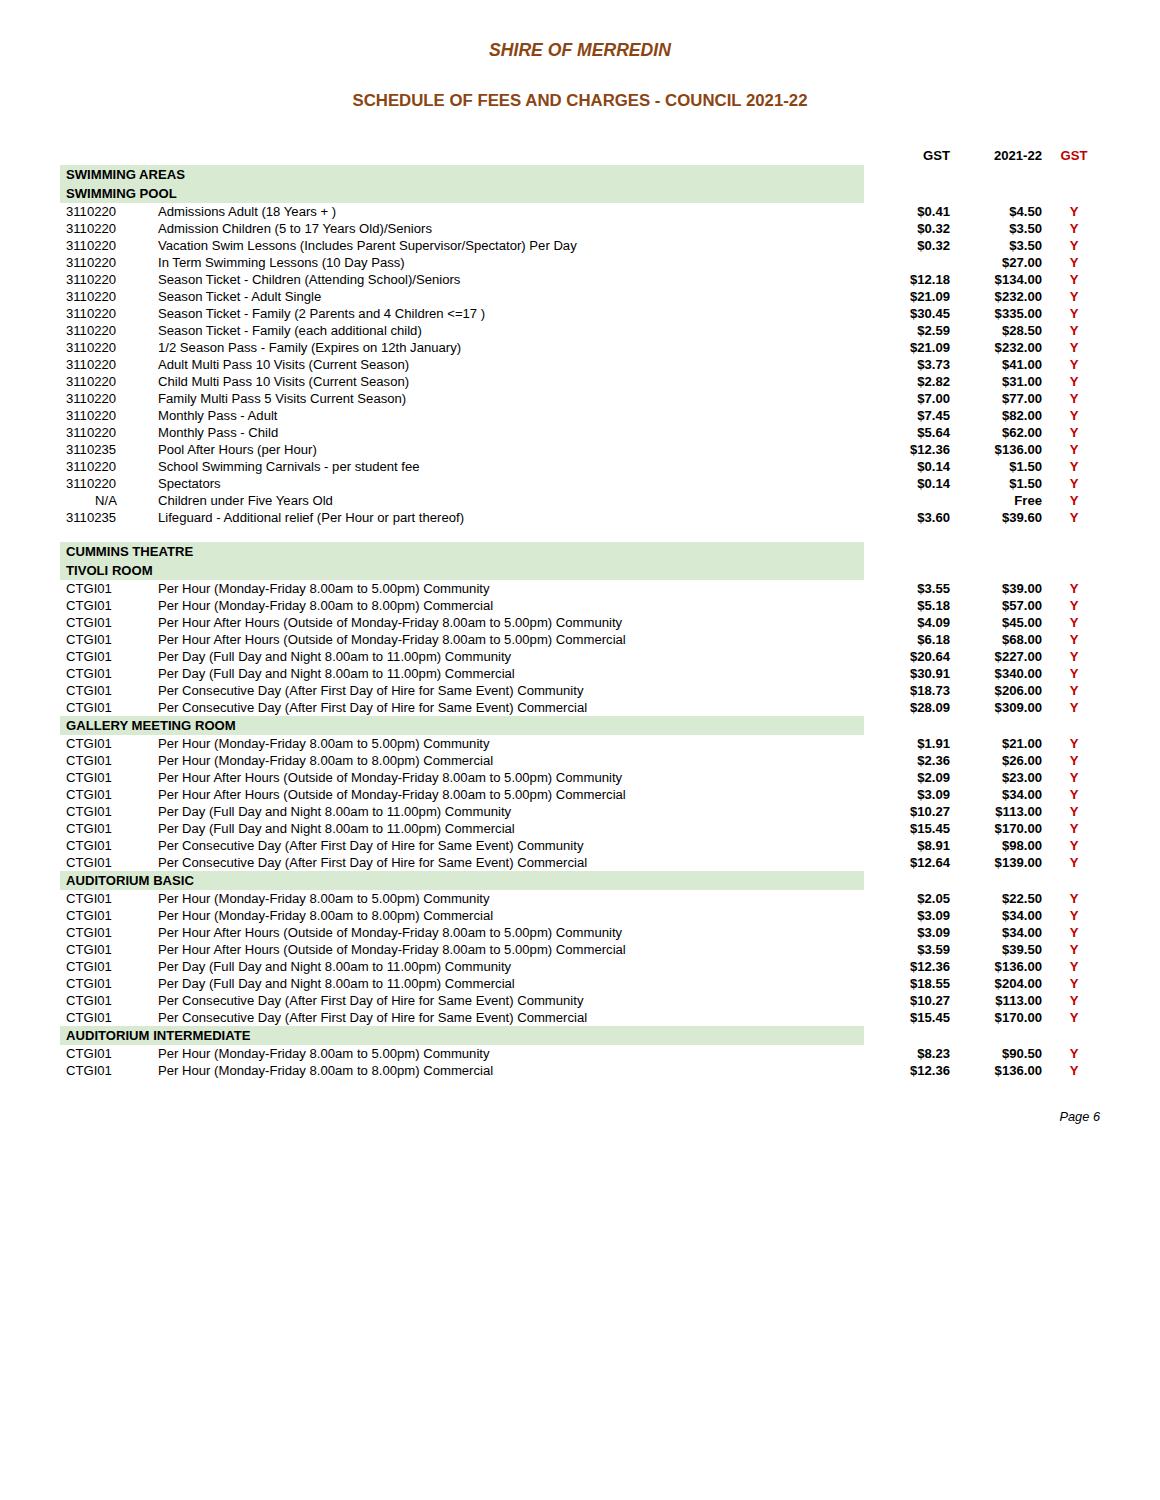SHIRE OF MERREDIN
SCHEDULE OF FEES AND CHARGES - COUNCIL 2021-22
| | | GST | 2021-22 | GST |
| --- | --- | --- | --- | --- |
| SWIMMING AREAS | | | |
| SWIMMING POOL | | | |
| 3110220 | Admissions Adult (18 Years + ) | $0.41 | $4.50 | Y |
| 3110220 | Admission Children (5 to 17 Years Old)/Seniors | $0.32 | $3.50 | Y |
| 3110220 | Vacation Swim Lessons (Includes Parent Supervisor/Spectator) Per Day | $0.32 | $3.50 | Y |
| 3110220 | In Term Swimming Lessons (10 Day Pass) | | $27.00 | Y |
| 3110220 | Season Ticket - Children (Attending School)/Seniors | $12.18 | $134.00 | Y |
| 3110220 | Season Ticket - Adult Single | $21.09 | $232.00 | Y |
| 3110220 | Season Ticket - Family (2 Parents and 4 Children <=17 ) | $30.45 | $335.00 | Y |
| 3110220 | Season Ticket - Family (each additional child) | $2.59 | $28.50 | Y |
| 3110220 | 1/2 Season Pass - Family (Expires on 12th January) | $21.09 | $232.00 | Y |
| 3110220 | Adult Multi Pass 10 Visits (Current Season) | $3.73 | $41.00 | Y |
| 3110220 | Child Multi Pass 10 Visits (Current Season) | $2.82 | $31.00 | Y |
| 3110220 | Family Multi Pass 5 Visits Current Season) | $7.00 | $77.00 | Y |
| 3110220 | Monthly Pass - Adult | $7.45 | $82.00 | Y |
| 3110220 | Monthly Pass - Child | $5.64 | $62.00 | Y |
| 3110235 | Pool After Hours (per Hour) | $12.36 | $136.00 | Y |
| 3110220 | School Swimming Carnivals - per student fee | $0.14 | $1.50 | Y |
| 3110220 | Spectators | $0.14 | $1.50 | Y |
| N/A | Children under Five Years Old | | Free | Y |
| 3110235 | Lifeguard - Additional relief (Per Hour or part thereof) | $3.60 | $39.60 | Y |
| CUMMINS THEATRE | | | |
| TIVOLI ROOM | | | |
| CTGI01 | Per Hour (Monday-Friday 8.00am to 5.00pm) Community | $3.55 | $39.00 | Y |
| CTGI01 | Per Hour (Monday-Friday 8.00am to 8.00pm) Commercial | $5.18 | $57.00 | Y |
| CTGI01 | Per Hour After Hours (Outside of Monday-Friday 8.00am to 5.00pm) Community | $4.09 | $45.00 | Y |
| CTGI01 | Per Hour After Hours (Outside of Monday-Friday 8.00am to 5.00pm) Commercial | $6.18 | $68.00 | Y |
| CTGI01 | Per Day (Full Day and Night 8.00am to 11.00pm) Community | $20.64 | $227.00 | Y |
| CTGI01 | Per Day (Full Day and Night 8.00am to 11.00pm) Commercial | $30.91 | $340.00 | Y |
| CTGI01 | Per Consecutive Day (After First Day of Hire for Same Event) Community | $18.73 | $206.00 | Y |
| CTGI01 | Per Consecutive Day (After First Day of Hire for Same Event) Commercial | $28.09 | $309.00 | Y |
| GALLERY MEETING ROOM | | | |
| CTGI01 | Per Hour (Monday-Friday 8.00am to 5.00pm) Community | $1.91 | $21.00 | Y |
| CTGI01 | Per Hour (Monday-Friday 8.00am to 8.00pm) Commercial | $2.36 | $26.00 | Y |
| CTGI01 | Per Hour After Hours (Outside of Monday-Friday 8.00am to 5.00pm) Community | $2.09 | $23.00 | Y |
| CTGI01 | Per Hour After Hours (Outside of Monday-Friday 8.00am to 5.00pm) Commercial | $3.09 | $34.00 | Y |
| CTGI01 | Per Day (Full Day and Night 8.00am to 11.00pm) Community | $10.27 | $113.00 | Y |
| CTGI01 | Per Day (Full Day and Night 8.00am to 11.00pm) Commercial | $15.45 | $170.00 | Y |
| CTGI01 | Per Consecutive Day (After First Day of Hire for Same Event) Community | $8.91 | $98.00 | Y |
| CTGI01 | Per Consecutive Day (After First Day of Hire for Same Event) Commercial | $12.64 | $139.00 | Y |
| AUDITORIUM BASIC | | | |
| CTGI01 | Per Hour (Monday-Friday 8.00am to 5.00pm) Community | $2.05 | $22.50 | Y |
| CTGI01 | Per Hour (Monday-Friday 8.00am to 8.00pm) Commercial | $3.09 | $34.00 | Y |
| CTGI01 | Per Hour After Hours (Outside of Monday-Friday 8.00am to 5.00pm) Community | $3.09 | $34.00 | Y |
| CTGI01 | Per Hour After Hours (Outside of Monday-Friday 8.00am to 5.00pm) Commercial | $3.59 | $39.50 | Y |
| CTGI01 | Per Day (Full Day and Night 8.00am to 11.00pm) Community | $12.36 | $136.00 | Y |
| CTGI01 | Per Day (Full Day and Night 8.00am to 11.00pm) Commercial | $18.55 | $204.00 | Y |
| CTGI01 | Per Consecutive Day (After First Day of Hire for Same Event) Community | $10.27 | $113.00 | Y |
| CTGI01 | Per Consecutive Day (After First Day of Hire for Same Event) Commercial | $15.45 | $170.00 | Y |
| AUDITORIUM INTERMEDIATE | | | |
| CTGI01 | Per Hour (Monday-Friday 8.00am to 5.00pm) Community | $8.23 | $90.50 | Y |
| CTGI01 | Per Hour (Monday-Friday 8.00am to 8.00pm) Commercial | $12.36 | $136.00 | Y |
Page 6